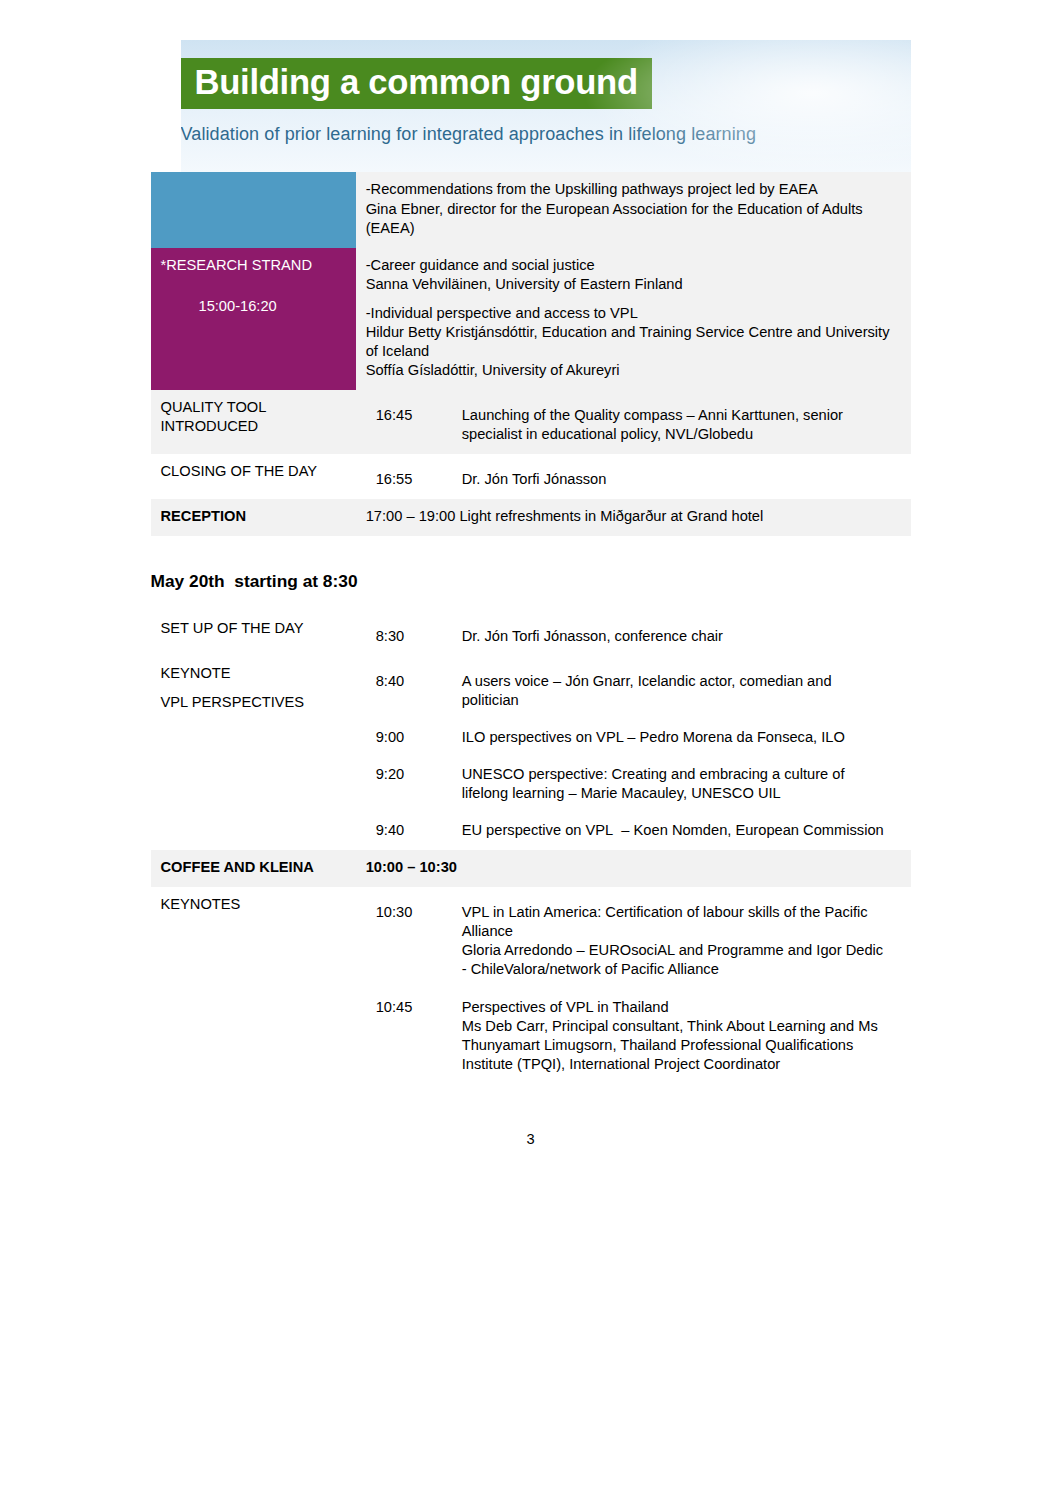Building a common ground
Validation of prior learning for integrated approaches in lifelong learning
| | -Recommendations from the Upskilling pathways project led by EAEA Gina Ebner, director for the European Association for the Education of Adults (EAEA) |
| *RESEARCH STRAND 15:00-16:20 | -Career guidance and social justice Sanna Vehviläinen, University of Eastern Finland -Individual perspective and access to VPL Hildur Betty Kristjánsdóttir, Education and Training Service Centre and University of Iceland Soffía Gísladóttir, University of Akureyri |
| QUALITY TOOL INTRODUCED | / 16:45 / Launching of the Quality compass – Anni Karttunen, senior specialist in educational policy, NVL/Globedu / |
| CLOSING OF THE DAY | / 16:55 / Dr. Jón Torfi Jónasson / |
| RECEPTION | 17:00 – 19:00 Light refreshments in Miðgarður at Grand hotel |
May 20th starting at 8:30
| SET UP OF THE DAY | / 8:30 / Dr. Jón Torfi Jónasson, conference chair / |
| KEYNOTE VPL PERSPECTIVES | / 8:40 / A users voice – Jón Gnarr, Icelandic actor, comedian and politician / / 9:00 / ILO perspectives on VPL – Pedro Morena da Fonseca, ILO / / 9:20 / UNESCO perspective: Creating and embracing a culture of lifelong learning – Marie Macauley, UNESCO UIL / / 9:40 / EU perspective on VPL – Koen Nomden, European Commission / |
| COFFEE AND KLEINA | 10:00 – 10:30 |
| KEYNOTES | / 10:30 / VPL in Latin America: Certification of labour skills of the Pacific Alliance Gloria Arredondo – EUROsociAL and Programme and Igor Dedic - ChileValora/network of Pacific Alliance / / 10:45 / Perspectives of VPL in Thailand Ms Deb Carr, Principal consultant, Think About Learning and Ms Thunyamart Limugsorn, Thailand Professional Qualifications Institute (TPQI), International Project Coordinator / |
3